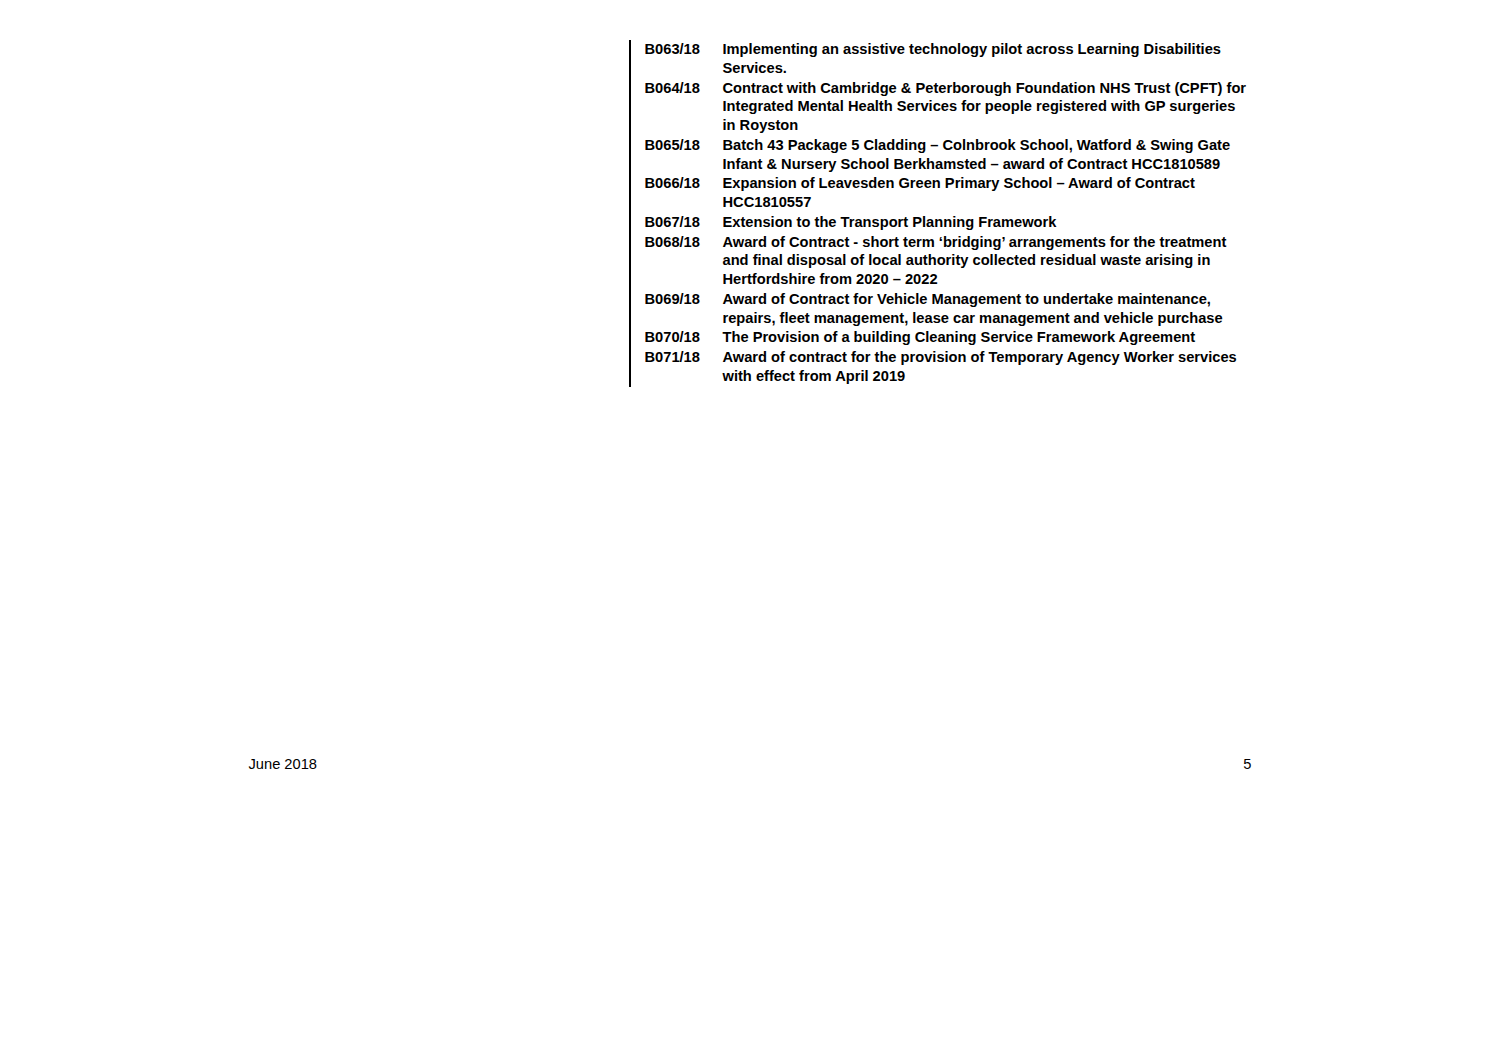| B063/18 | Implementing an assistive technology pilot across Learning Disabilities Services. |
| B064/18 | Contract with Cambridge & Peterborough Foundation NHS Trust (CPFT) for Integrated Mental Health Services for people registered with GP surgeries in Royston |
| B065/18 | Batch 43 Package 5 Cladding – Colnbrook School, Watford & Swing Gate Infant & Nursery School Berkhamsted – award of Contract HCC1810589 |
| B066/18 | Expansion of Leavesden Green Primary School – Award of Contract HCC1810557 |
| B067/18 | Extension to the Transport Planning Framework |
| B068/18 | Award of Contract - short term ‘bridging’ arrangements for the treatment and final disposal of local authority collected residual waste arising in Hertfordshire from 2020 – 2022 |
| B069/18 | Award of Contract for Vehicle Management to undertake maintenance, repairs, fleet management, lease car management and vehicle purchase |
| B070/18 | The Provision of a building Cleaning Service Framework Agreement |
| B071/18 | Award of contract for the provision of Temporary Agency Worker services with effect from April 2019 |
June 2018 5